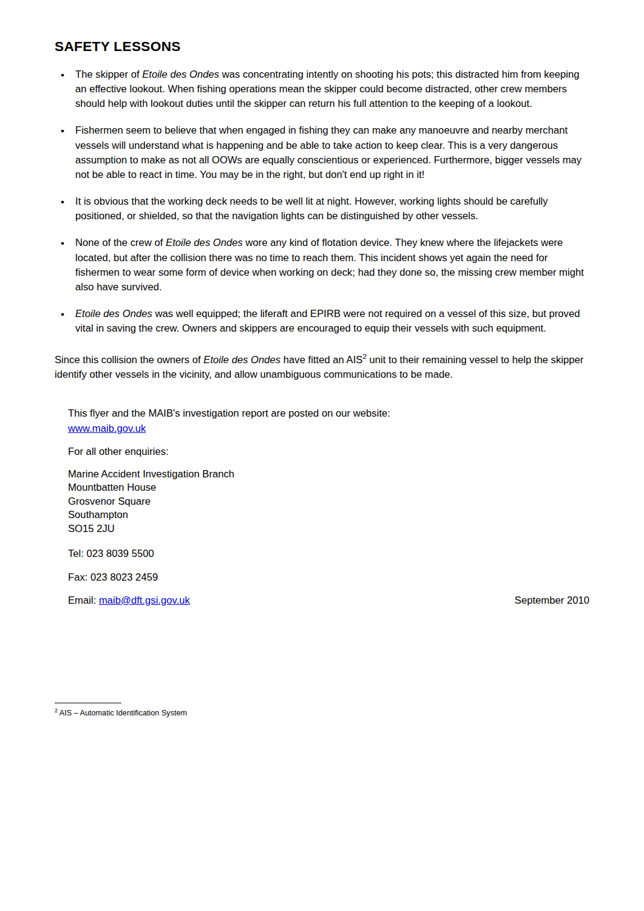SAFETY LESSONS
The skipper of Etoile des Ondes was concentrating intently on shooting his pots; this distracted him from keeping an effective lookout. When fishing operations mean the skipper could become distracted, other crew members should help with lookout duties until the skipper can return his full attention to the keeping of a lookout.
Fishermen seem to believe that when engaged in fishing they can make any manoeuvre and nearby merchant vessels will understand what is happening and be able to take action to keep clear. This is a very dangerous assumption to make as not all OOWs are equally conscientious or experienced. Furthermore, bigger vessels may not be able to react in time. You may be in the right, but don't end up right in it!
It is obvious that the working deck needs to be well lit at night. However, working lights should be carefully positioned, or shielded, so that the navigation lights can be distinguished by other vessels.
None of the crew of Etoile des Ondes wore any kind of flotation device. They knew where the lifejackets were located, but after the collision there was no time to reach them. This incident shows yet again the need for fishermen to wear some form of device when working on deck; had they done so, the missing crew member might also have survived.
Etoile des Ondes was well equipped; the liferaft and EPIRB were not required on a vessel of this size, but proved vital in saving the crew. Owners and skippers are encouraged to equip their vessels with such equipment.
Since this collision the owners of Etoile des Ondes have fitted an AIS2 unit to their remaining vessel to help the skipper identify other vessels in the vicinity, and allow unambiguous communications to be made.
This flyer and the MAIB's investigation report are posted on our website:
www.maib.gov.uk
For all other enquiries:
Marine Accident Investigation Branch Mountbatten House Grosvenor Square Southampton SO15 2JU
Tel: 023 8039 5500
Fax: 023 8023 2459
Email: maib@dft.gsi.gov.uk September 2010
2 AIS – Automatic Identification System